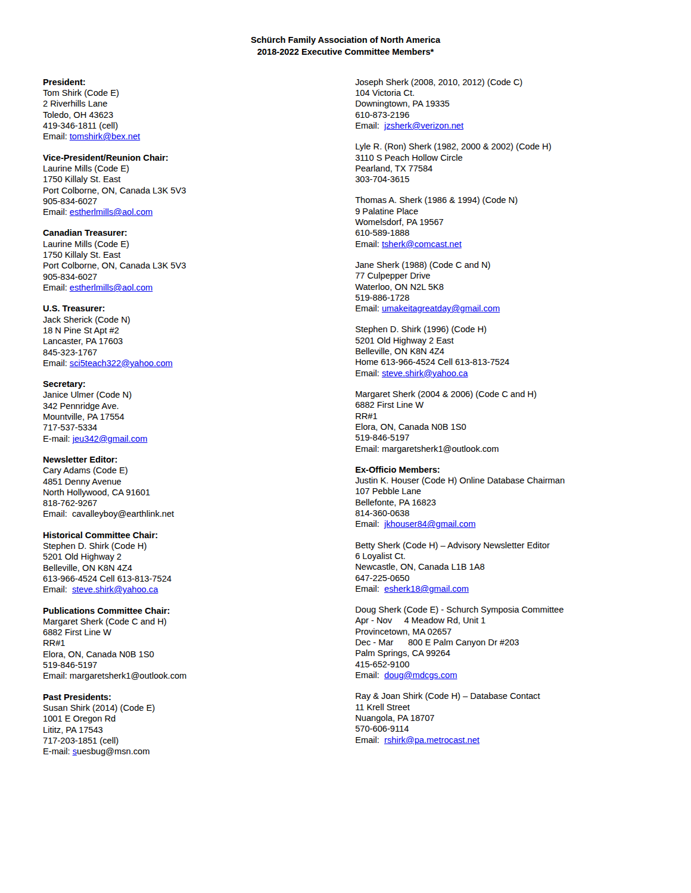Schürch Family Association of North America
2018-2022 Executive Committee Members*
President:
Tom Shirk (Code E)
2 Riverhills Lane
Toledo, OH 43623
419-346-1811 (cell)
Email: tomshirk@bex.net
Vice-President/Reunion Chair:
Laurine Mills (Code E)
1750 Killaly St. East
Port Colborne, ON, Canada L3K 5V3
905-834-6027
Email: estherlmills@aol.com
Canadian Treasurer:
Laurine Mills (Code E)
1750 Killaly St. East
Port Colborne, ON, Canada L3K 5V3
905-834-6027
Email: estherlmills@aol.com
U.S. Treasurer:
Jack Sherick (Code N)
18 N Pine St Apt #2
Lancaster, PA 17603
845-323-1767
Email: sci5teach322@yahoo.com
Secretary:
Janice Ulmer (Code N)
342 Pennridge Ave.
Mountville, PA 17554
717-537-5334
E-mail: jeu342@gmail.com
Newsletter Editor:
Cary Adams (Code E)
4851 Denny Avenue
North Hollywood, CA 91601
818-762-9267
Email: cavalleyboy@earthlink.net
Historical Committee Chair:
Stephen D. Shirk (Code H)
5201 Old Highway 2
Belleville, ON K8N 4Z4
613-966-4524 Cell 613-813-7524
Email: steve.shirk@yahoo.ca
Publications Committee Chair:
Margaret Sherk (Code C and H)
6882 First Line W
RR#1
Elora, ON, Canada N0B 1S0
519-846-5197
Email: margaretsherk1@outlook.com
Past Presidents:
Susan Shirk (2014) (Code E)
1001 E Oregon Rd
Lititz, PA 17543
717-203-1851 (cell)
E-mail: suesbug@msn.com
Joseph Sherk (2008, 2010, 2012) (Code C)
104 Victoria Ct.
Downingtown, PA 19335
610-873-2196
Email: jzsherk@verizon.net
Lyle R. (Ron) Sherk (1982, 2000 & 2002) (Code H)
3110 S Peach Hollow Circle
Pearland, TX 77584
303-704-3615
Thomas A. Sherk (1986 & 1994) (Code N)
9 Palatine Place
Womelsdorf, PA 19567
610-589-1888
Email: tsherk@comcast.net
Jane Sherk (1988) (Code C and N)
77 Culpepper Drive
Waterloo, ON N2L 5K8
519-886-1728
Email: umakeitagreatday@gmail.com
Stephen D. Shirk (1996) (Code H)
5201 Old Highway 2 East
Belleville, ON K8N 4Z4
Home 613-966-4524 Cell 613-813-7524
Email: steve.shirk@yahoo.ca
Margaret Sherk (2004 & 2006) (Code C and H)
6882 First Line W
RR#1
Elora, ON, Canada N0B 1S0
519-846-5197
Email: margaretsherk1@outlook.com
Ex-Officio Members:
Justin K. Houser (Code H) Online Database Chairman
107 Pebble Lane
Bellefonte, PA 16823
814-360-0638
Email: jkhouser84@gmail.com
Betty Sherk (Code H) – Advisory Newsletter Editor
6 Loyalist Ct.
Newcastle, ON, Canada L1B 1A8
647-225-0650
Email: esherk18@gmail.com
Doug Sherk (Code E) - Schurch Symposia Committee
Apr - Nov 4 Meadow Rd, Unit 1
Provincetown, MA 02657
Dec - Mar 800 E Palm Canyon Dr #203
Palm Springs, CA 99264
415-652-9100
Email: doug@mdcgs.com
Ray & Joan Shirk (Code H) – Database Contact
11 Krell Street
Nuangola, PA 18707
570-606-9114
Email: rshirk@pa.metrocast.net